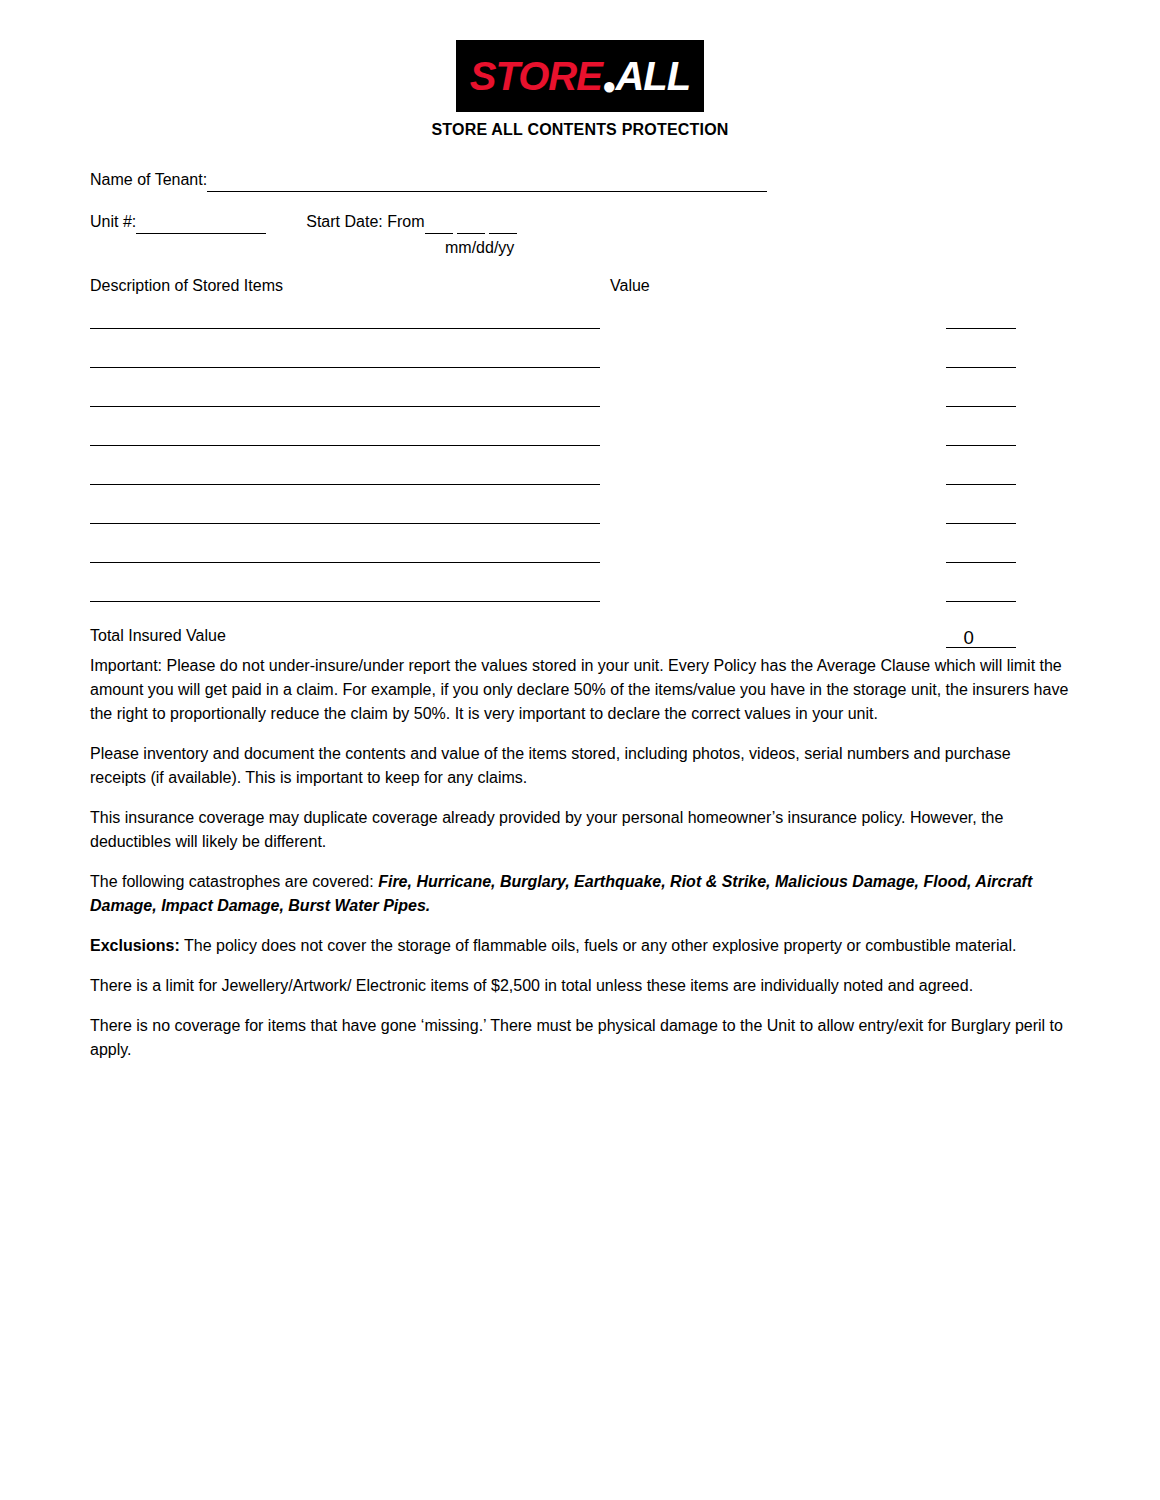STORE●ALL
STORE ALL CONTENTS PROTECTION
Name of Tenant:
Unit #: Start Date: From
mm/dd/yy
Description of Stored Items
Value
| Total Insured Value | | 0 |
Important: Please do not under-insure/under report the values stored in your unit. Every Policy has the Average Clause which will limit the amount you will get paid in a claim. For example, if you only declare 50% of the items/value you have in the storage unit, the insurers have the right to proportionally reduce the claim by 50%. It is very important to declare the correct values in your unit.
Please inventory and document the contents and value of the items stored, including photos, videos, serial numbers and purchase receipts (if available). This is important to keep for any claims.
This insurance coverage may duplicate coverage already provided by your personal homeowner’s insurance policy. However, the deductibles will likely be different.
The following catastrophes are covered: Fire, Hurricane, Burglary, Earthquake, Riot & Strike, Malicious Damage, Flood, Aircraft Damage, Impact Damage, Burst Water Pipes.
Exclusions: The policy does not cover the storage of flammable oils, fuels or any other explosive property or combustible material.
There is a limit for Jewellery/Artwork/ Electronic items of $2,500 in total unless these items are individually noted and agreed.
There is no coverage for items that have gone ‘missing.’ There must be physical damage to the Unit to allow entry/exit for Burglary peril to apply.